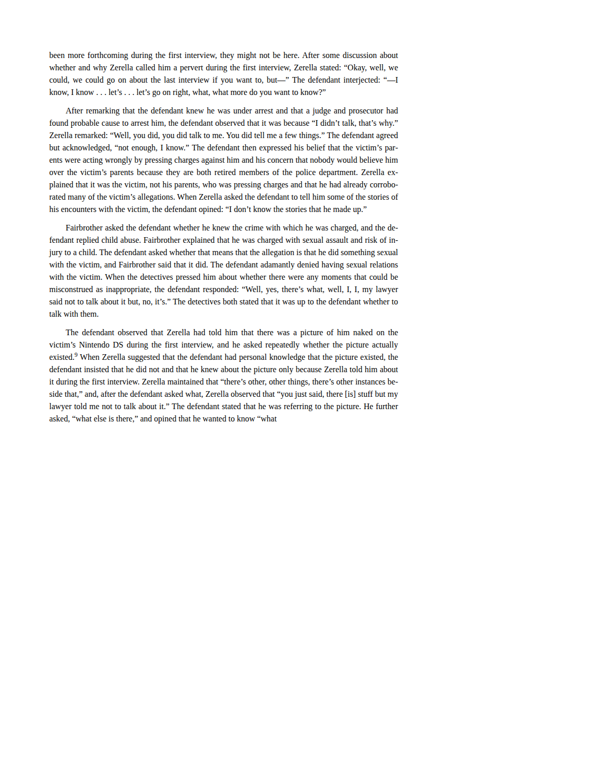been more forthcoming during the first interview, they might not be here. After some discussion about whether and why Zerella called him a pervert during the first interview, Zerella stated: “Okay, well, we could, we could go on about the last interview if you want to, but—” The defendant interjected: “—I know, I know . . . let’s . . . let’s go on right, what, what more do you want to know?”
After remarking that the defendant knew he was under arrest and that a judge and prosecutor had found probable cause to arrest him, the defendant observed that it was because “I didn’t talk, that’s why.” Zerella remarked: “Well, you did, you did talk to me. You did tell me a few things.” The defendant agreed but acknowledged, “not enough, I know.” The defendant then expressed his belief that the victim’s parents were acting wrongly by pressing charges against him and his concern that nobody would believe him over the victim’s parents because they are both retired members of the police department. Zerella explained that it was the victim, not his parents, who was pressing charges and that he had already corroborated many of the victim’s allegations. When Zerella asked the defendant to tell him some of the stories of his encounters with the victim, the defendant opined: “I don’t know the stories that he made up.”
Fairbrother asked the defendant whether he knew the crime with which he was charged, and the defendant replied child abuse. Fairbrother explained that he was charged with sexual assault and risk of injury to a child. The defendant asked whether that means that the allegation is that he did something sexual with the victim, and Fairbrother said that it did. The defendant adamantly denied having sexual relations with the victim. When the detectives pressed him about whether there were any moments that could be misconstrued as inappropriate, the defendant responded: “Well, yes, there’s what, well, I, I, my lawyer said not to talk about it but, no, it’s.” The detectives both stated that it was up to the defendant whether to talk with them.
The defendant observed that Zerella had told him that there was a picture of him naked on the victim’s Nintendo DS during the first interview, and he asked repeatedly whether the picture actually existed.9 When Zerella suggested that the defendant had personal knowledge that the picture existed, the defendant insisted that he did not and that he knew about the picture only because Zerella told him about it during the first interview. Zerella maintained that “there’s other, other things, there’s other instances beside that,” and, after the defendant asked what, Zerella observed that “you just said, there [is] stuff but my lawyer told me not to talk about it.” The defendant stated that he was referring to the picture. He further asked, “what else is there,” and opined that he wanted to know “what